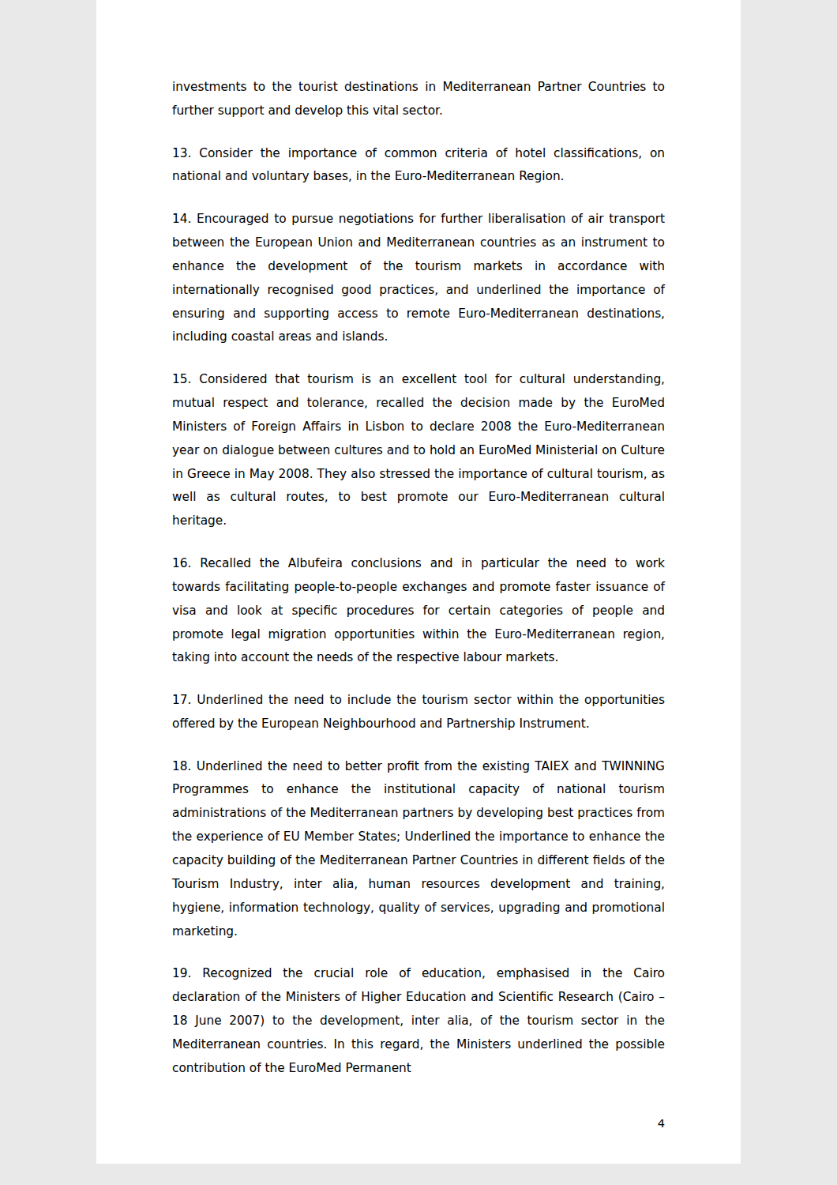investments to the tourist destinations in Mediterranean Partner Countries to further support and develop this vital sector.
13. Consider the importance of common criteria of hotel classifications, on national and voluntary bases, in the Euro-Mediterranean Region.
14. Encouraged to pursue negotiations for further liberalisation of air transport between the European Union and Mediterranean countries as an instrument to enhance the development of the tourism markets in accordance with internationally recognised good practices, and underlined the importance of ensuring and supporting access to remote Euro-Mediterranean destinations, including coastal areas and islands.
15. Considered that tourism is an excellent tool for cultural understanding, mutual respect and tolerance, recalled the decision made by the EuroMed Ministers of Foreign Affairs in Lisbon to declare 2008 the Euro-Mediterranean year on dialogue between cultures and to hold an EuroMed Ministerial on Culture in Greece in May 2008. They also stressed the importance of cultural tourism, as well as cultural routes, to best promote our Euro-Mediterranean cultural heritage.
16. Recalled the Albufeira conclusions and in particular the need to work towards facilitating people-to-people exchanges and promote faster issuance of visa and look at specific procedures for certain categories of people and promote legal migration opportunities within the Euro-Mediterranean region, taking into account the needs of the respective labour markets.
17. Underlined the need to include the tourism sector within the opportunities offered by the European Neighbourhood and Partnership Instrument.
18. Underlined the need to better profit from the existing TAIEX and TWINNING Programmes to enhance the institutional capacity of national tourism administrations of the Mediterranean partners by developing best practices from the experience of EU Member States; Underlined the importance to enhance the capacity building of the Mediterranean Partner Countries in different fields of the Tourism Industry, inter alia, human resources development and training, hygiene, information technology, quality of services, upgrading and promotional marketing.
19. Recognized the crucial role of education, emphasised in the Cairo declaration of the Ministers of Higher Education and Scientific Research (Cairo – 18 June 2007) to the development, inter alia, of the tourism sector in the Mediterranean countries. In this regard, the Ministers underlined the possible contribution of the EuroMed Permanent
4